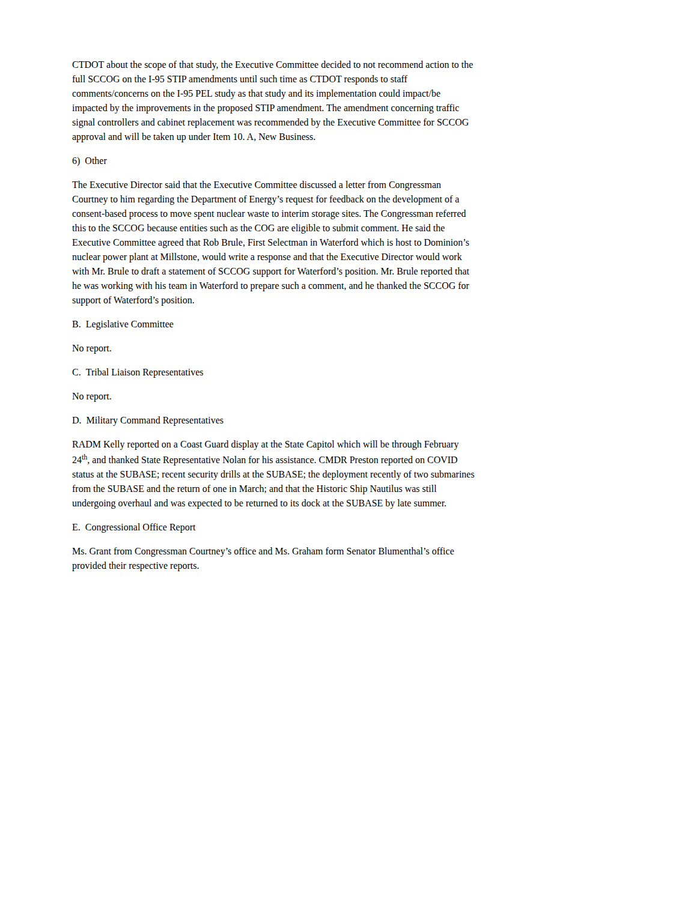CTDOT about the scope of that study, the Executive Committee decided to not recommend action to the full SCCOG on the I-95 STIP amendments until such time as CTDOT responds to staff comments/concerns on the I-95 PEL study as that study and its implementation could impact/be impacted by the improvements in the proposed STIP amendment. The amendment concerning traffic signal controllers and cabinet replacement was recommended by the Executive Committee for SCCOG approval and will be taken up under Item 10. A, New Business.
6) Other
The Executive Director said that the Executive Committee discussed a letter from Congressman Courtney to him regarding the Department of Energy’s request for feedback on the development of a consent-based process to move spent nuclear waste to interim storage sites. The Congressman referred this to the SCCOG because entities such as the COG are eligible to submit comment. He said the Executive Committee agreed that Rob Brule, First Selectman in Waterford which is host to Dominion’s nuclear power plant at Millstone, would write a response and that the Executive Director would work with Mr. Brule to draft a statement of SCCOG support for Waterford’s position. Mr. Brule reported that he was working with his team in Waterford to prepare such a comment, and he thanked the SCCOG for support of Waterford’s position.
B. Legislative Committee
No report.
C. Tribal Liaison Representatives
No report.
D. Military Command Representatives
RADM Kelly reported on a Coast Guard display at the State Capitol which will be through February 24th, and thanked State Representative Nolan for his assistance. CMDR Preston reported on COVID status at the SUBASE; recent security drills at the SUBASE; the deployment recently of two submarines from the SUBASE and the return of one in March; and that the Historic Ship Nautilus was still undergoing overhaul and was expected to be returned to its dock at the SUBASE by late summer.
E. Congressional Office Report
Ms. Grant from Congressman Courtney’s office and Ms. Graham form Senator Blumenthal’s office provided their respective reports.